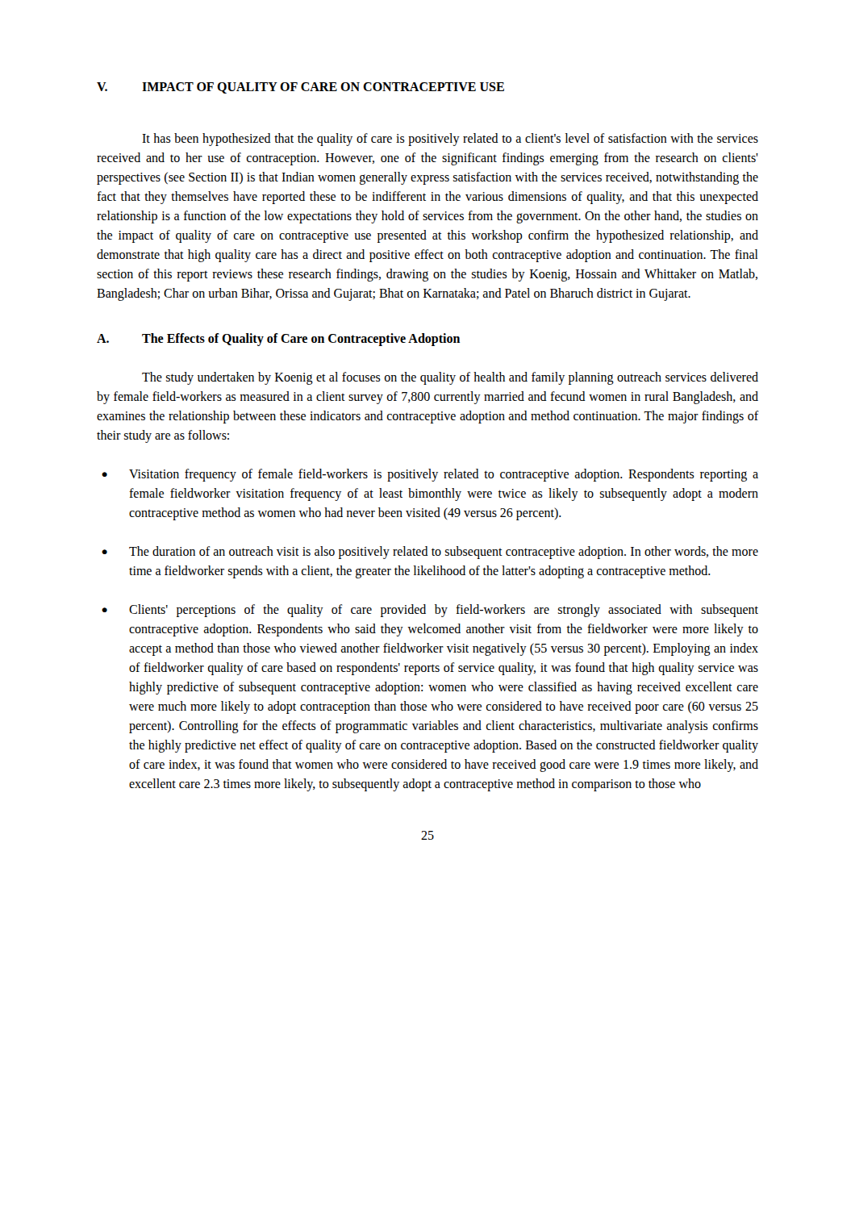V. Impact of Quality of Care on Contraceptive Use
It has been hypothesized that the quality of care is positively related to a client's level of satisfaction with the services received and to her use of contraception. However, one of the significant findings emerging from the research on clients' perspectives (see Section II) is that Indian women generally express satisfaction with the services received, notwithstanding the fact that they themselves have reported these to be indifferent in the various dimensions of quality, and that this unexpected relationship is a function of the low expectations they hold of services from the government. On the other hand, the studies on the impact of quality of care on contraceptive use presented at this workshop confirm the hypothesized relationship, and demonstrate that high quality care has a direct and positive effect on both contraceptive adoption and continuation. The final section of this report reviews these research findings, drawing on the studies by Koenig, Hossain and Whittaker on Matlab, Bangladesh; Char on urban Bihar, Orissa and Gujarat; Bhat on Karnataka; and Patel on Bharuch district in Gujarat.
A. The Effects of Quality of Care on Contraceptive Adoption
The study undertaken by Koenig et al focuses on the quality of health and family planning outreach services delivered by female field-workers as measured in a client survey of 7,800 currently married and fecund women in rural Bangladesh, and examines the relationship between these indicators and contraceptive adoption and method continuation. The major findings of their study are as follows:
Visitation frequency of female field-workers is positively related to contraceptive adoption. Respondents reporting a female fieldworker visitation frequency of at least bimonthly were twice as likely to subsequently adopt a modern contraceptive method as women who had never been visited (49 versus 26 percent).
The duration of an outreach visit is also positively related to subsequent contraceptive adoption. In other words, the more time a fieldworker spends with a client, the greater the likelihood of the latter's adopting a contraceptive method.
Clients' perceptions of the quality of care provided by field-workers are strongly associated with subsequent contraceptive adoption. Respondents who said they welcomed another visit from the fieldworker were more likely to accept a method than those who viewed another fieldworker visit negatively (55 versus 30 percent). Employing an index of fieldworker quality of care based on respondents' reports of service quality, it was found that high quality service was highly predictive of subsequent contraceptive adoption: women who were classified as having received excellent care were much more likely to adopt contraception than those who were considered to have received poor care (60 versus 25 percent). Controlling for the effects of programmatic variables and client characteristics, multivariate analysis confirms the highly predictive net effect of quality of care on contraceptive adoption. Based on the constructed fieldworker quality of care index, it was found that women who were considered to have received good care were 1.9 times more likely, and excellent care 2.3 times more likely, to subsequently adopt a contraceptive method in comparison to those who
25